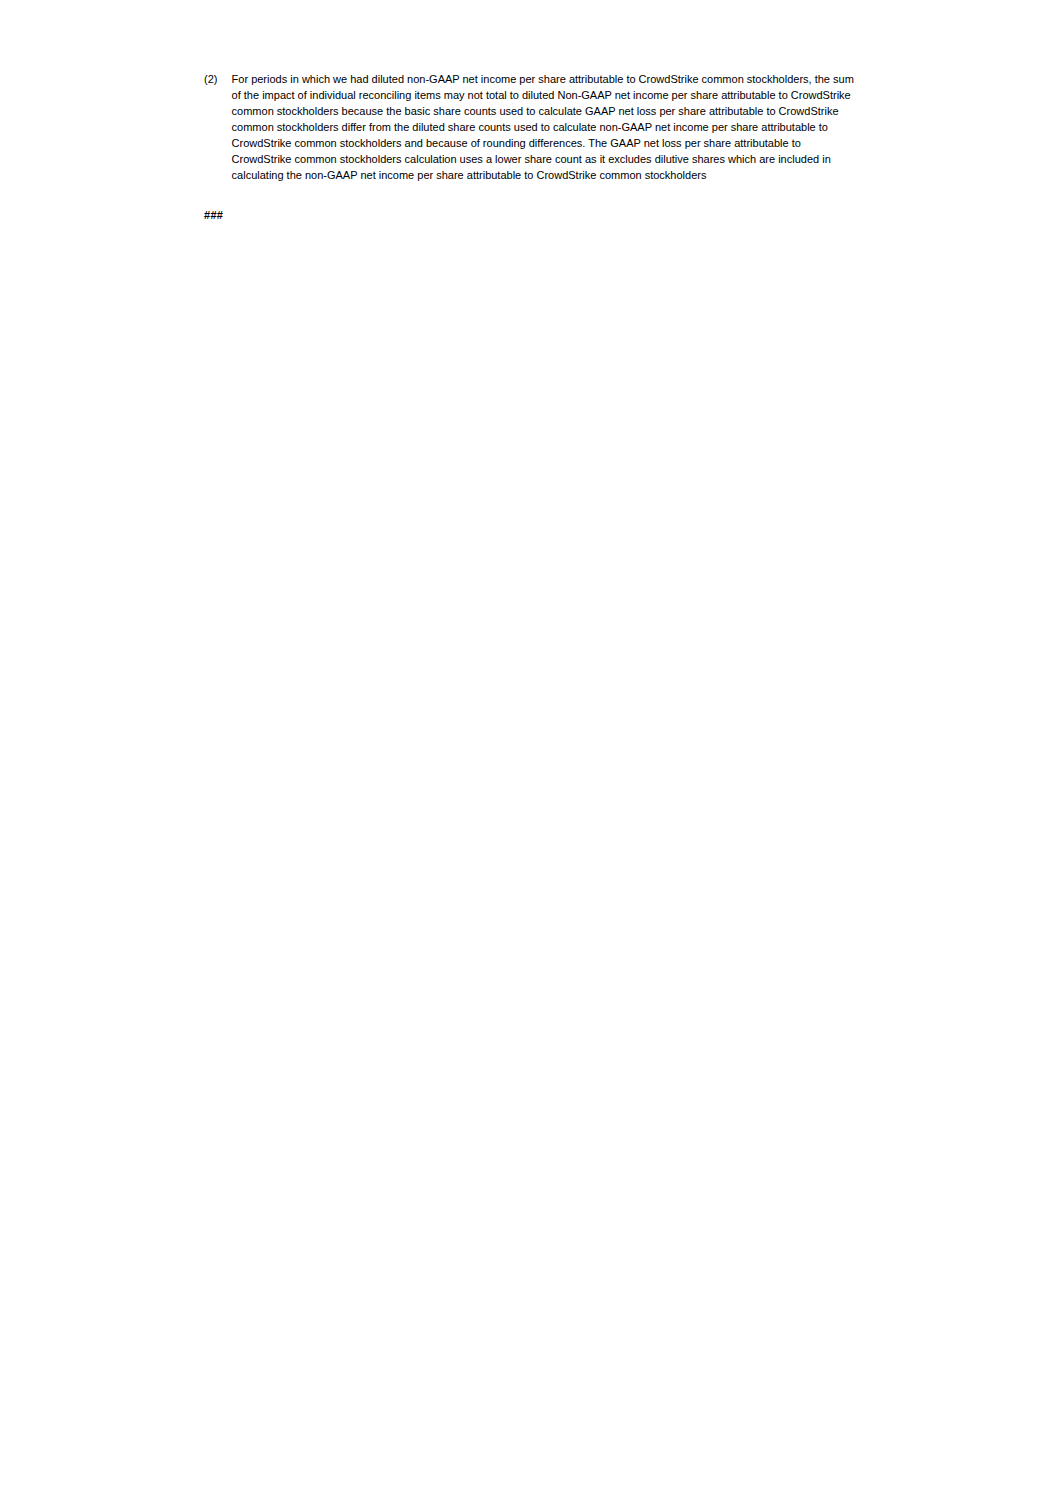(2)
For periods in which we had diluted non-GAAP net income per share attributable to CrowdStrike common stockholders, the sum of the impact of individual reconciling items may not total to diluted Non-GAAP net income per share attributable to CrowdStrike common stockholders because the basic share counts used to calculate GAAP net loss per share attributable to CrowdStrike common stockholders differ from the diluted share counts used to calculate non-GAAP net income per share attributable to CrowdStrike common stockholders and because of rounding differences. The GAAP net loss per share attributable to CrowdStrike common stockholders calculation uses a lower share count as it excludes dilutive shares which are included in calculating the non-GAAP net income per share attributable to CrowdStrike common stockholders
###